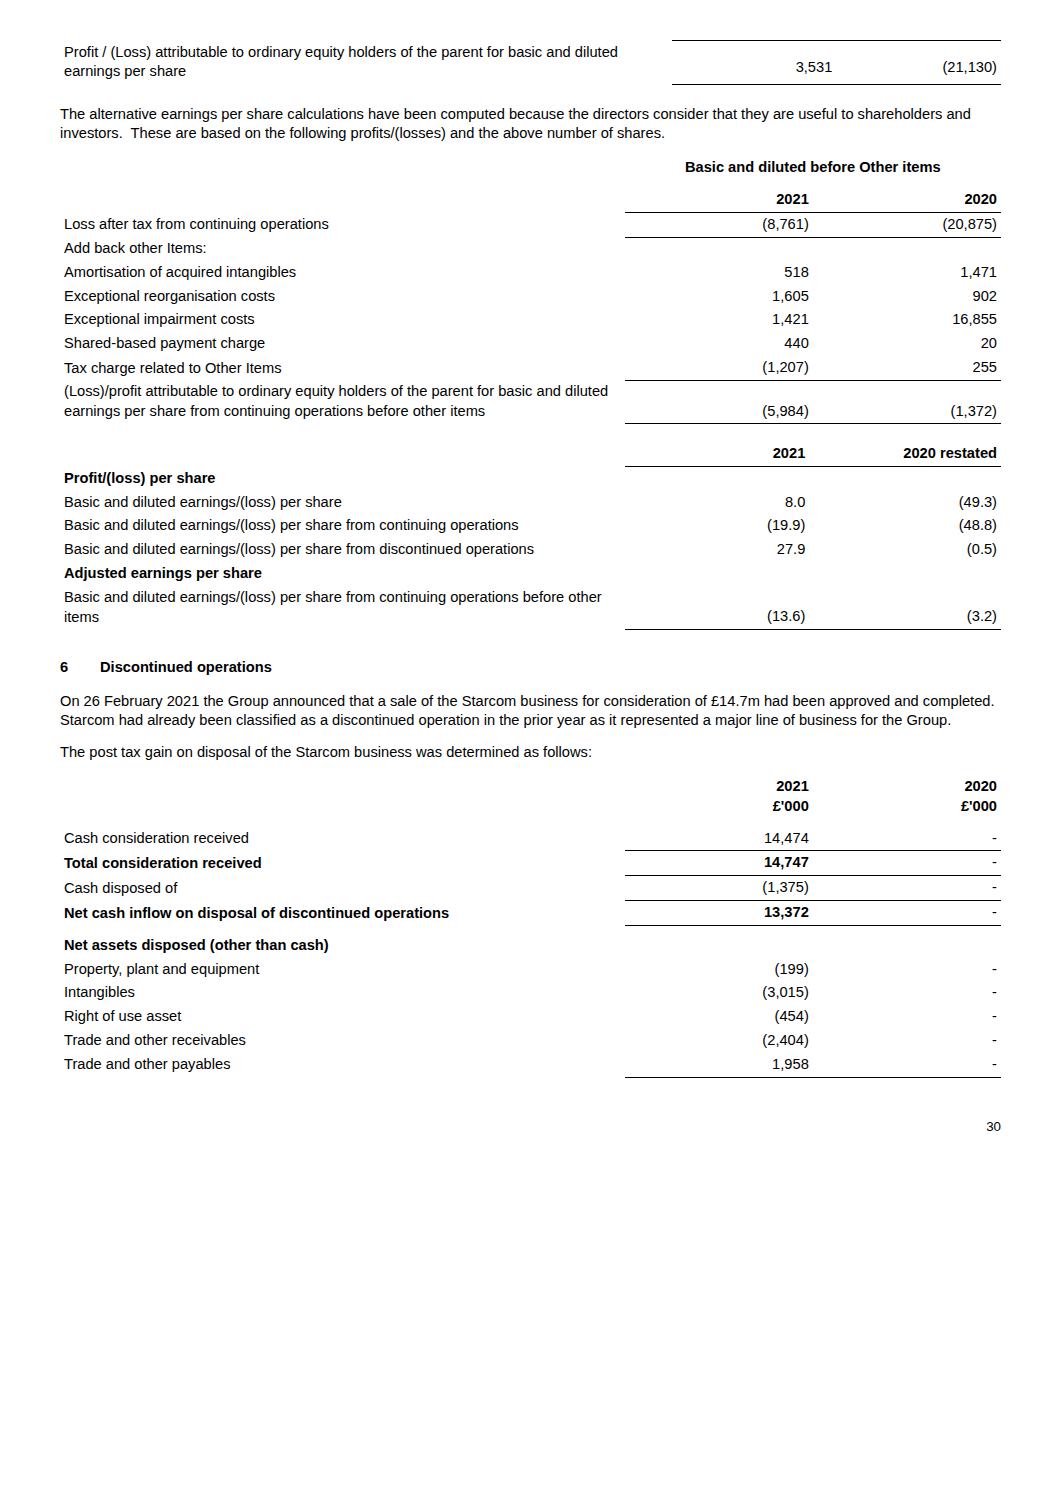| Profit / (Loss) attributable to ordinary equity holders of the parent for basic and diluted earnings per share | 3,531 | (21,130) |
The alternative earnings per share calculations have been computed because the directors consider that they are useful to shareholders and investors. These are based on the following profits/(losses) and the above number of shares.
| | Basic and diluted before Other items |
| | 2021 | 2020 |
| Loss after tax from continuing operations | (8,761) | (20,875) |
| Add back other Items: | | |
| Amortisation of acquired intangibles | 518 | 1,471 |
| Exceptional reorganisation costs | 1,605 | 902 |
| Exceptional impairment costs | 1,421 | 16,855 |
| Shared-based payment charge | 440 | 20 |
| Tax charge related to Other Items | (1,207) | 255 |
| (Loss)/profit attributable to ordinary equity holders of the parent for basic and diluted earnings per share from continuing operations before other items | (5,984) | (1,372) |
| | 2021 | 2020 restated |
| Profit/(loss) per share | | |
| Basic and diluted earnings/(loss) per share | 8.0 | (49.3) |
| Basic and diluted earnings/(loss) per share from continuing operations | (19.9) | (48.8) |
| Basic and diluted earnings/(loss) per share from discontinued operations | 27.9 | (0.5) |
| Adjusted earnings per share | | |
| Basic and diluted earnings/(loss) per share from continuing operations before other items | (13.6) | (3.2) |
6 Discontinued operations
On 26 February 2021 the Group announced that a sale of the Starcom business for consideration of £14.7m had been approved and completed. Starcom had already been classified as a discontinued operation in the prior year as it represented a major line of business for the Group.
The post tax gain on disposal of the Starcom business was determined as follows:
| | 2021 £'000 | 2020 £'000 |
| Cash consideration received | 14,474 | - |
| Total consideration received | 14,747 | - |
| Cash disposed of | (1,375) | - |
| Net cash inflow on disposal of discontinued operations | 13,372 | - |
| Net assets disposed (other than cash) | | |
| Property, plant and equipment | (199) | - |
| Intangibles | (3,015) | - |
| Right of use asset | (454) | - |
| Trade and other receivables | (2,404) | - |
| Trade and other payables | 1,958 | - |
30